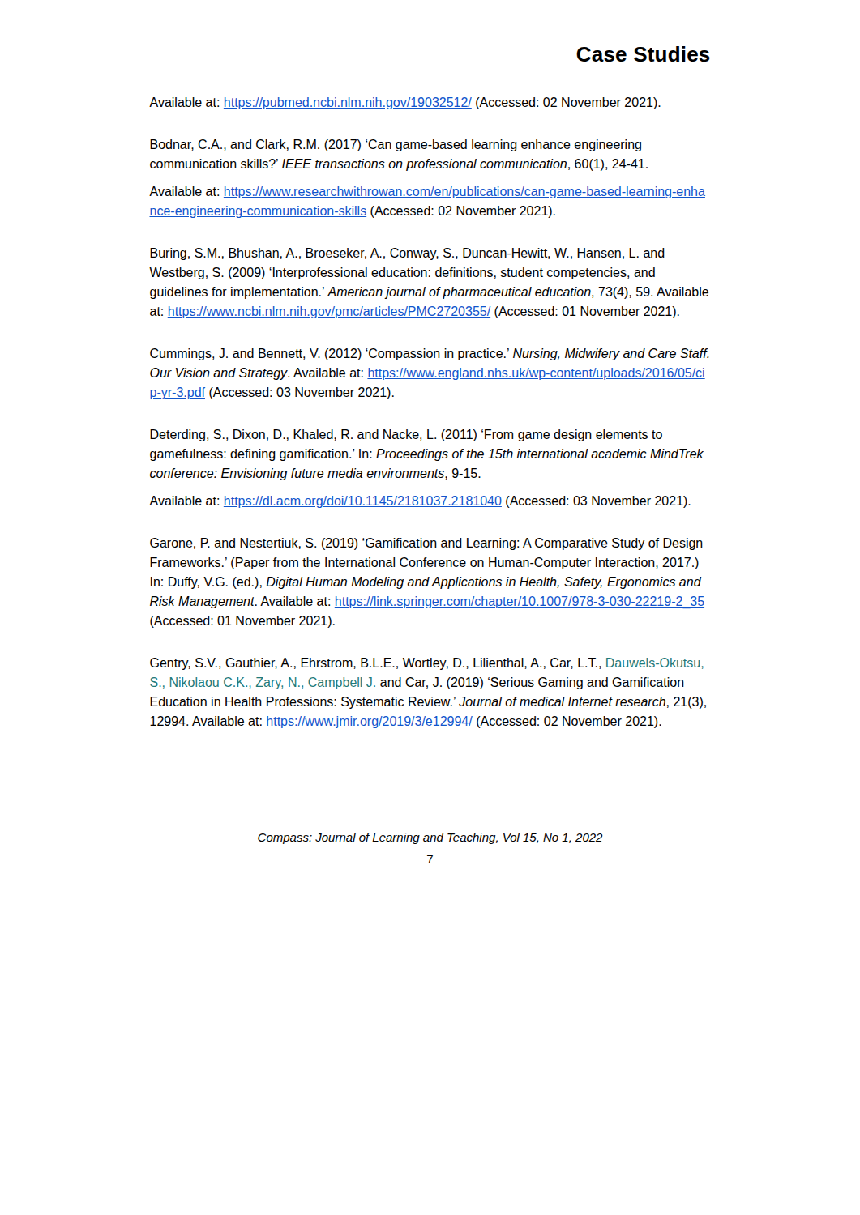Case Studies
Available at: https://pubmed.ncbi.nlm.nih.gov/19032512/ (Accessed: 02 November 2021).
Bodnar, C.A., and Clark, R.M. (2017) ‘Can game-based learning enhance engineering communication skills?’ IEEE transactions on professional communication, 60(1), 24-41.
Available at: https://www.researchwithrowan.com/en/publications/can-game-based-learning-enhance-engineering-communication-skills (Accessed: 02 November 2021).
Buring, S.M., Bhushan, A., Broeseker, A., Conway, S., Duncan-Hewitt, W., Hansen, L. and Westberg, S. (2009) ‘Interprofessional education: definitions, student competencies, and guidelines for implementation.’ American journal of pharmaceutical education, 73(4), 59. Available at: https://www.ncbi.nlm.nih.gov/pmc/articles/PMC2720355/ (Accessed: 01 November 2021).
Cummings, J. and Bennett, V. (2012) ‘Compassion in practice.’ Nursing, Midwifery and Care Staff. Our Vision and Strategy. Available at: https://www.england.nhs.uk/wp-content/uploads/2016/05/cip-yr-3.pdf (Accessed: 03 November 2021).
Deterding, S., Dixon, D., Khaled, R. and Nacke, L. (2011) ‘From game design elements to gamefulness: defining gamification.’ In: Proceedings of the 15th international academic MindTrek conference: Envisioning future media environments, 9-15.
Available at: https://dl.acm.org/doi/10.1145/2181037.2181040 (Accessed: 03 November 2021).
Garone, P. and Nestertiuk, S. (2019) ‘Gamification and Learning: A Comparative Study of Design Frameworks.’ (Paper from the International Conference on Human-Computer Interaction, 2017.) In: Duffy, V.G. (ed.), Digital Human Modeling and Applications in Health, Safety, Ergonomics and Risk Management. Available at: https://link.springer.com/chapter/10.1007/978-3-030-22219-2_35 (Accessed: 01 November 2021).
Gentry, S.V., Gauthier, A., Ehrstrom, B.L.E., Wortley, D., Lilienthal, A., Car, L.T., Dauwels-Okutsu, S., Nikolaou C.K., Zary, N., Campbell J. and Car, J. (2019) ‘Serious Gaming and Gamification Education in Health Professions: Systematic Review.’ Journal of medical Internet research, 21(3), 12994. Available at: https://www.jmir.org/2019/3/e12994/ (Accessed: 02 November 2021).
Compass: Journal of Learning and Teaching, Vol 15, No 1, 2022
7